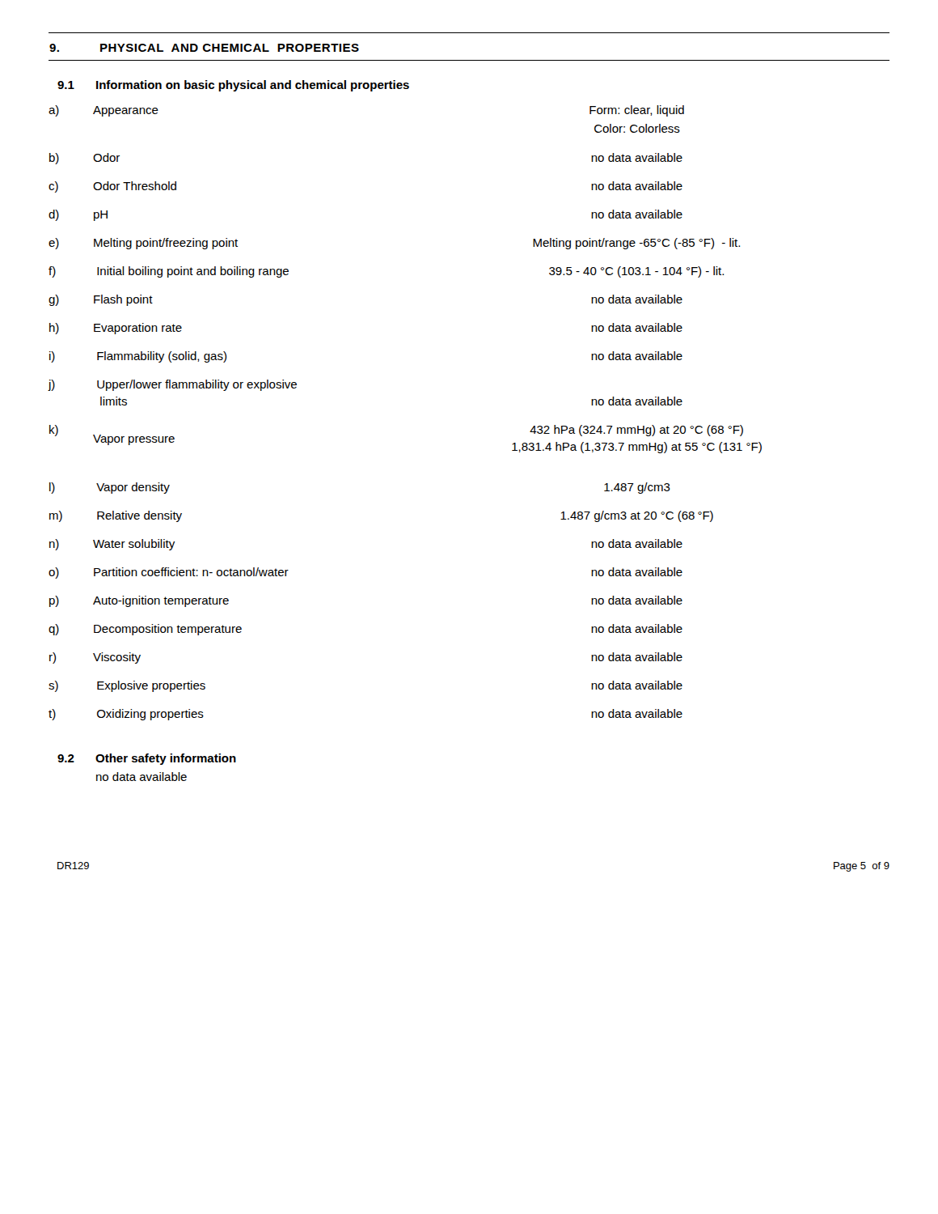| 9. | PHYSICAL AND CHEMICAL PROPERTIES |
| 9.1 | Information on basic physical and chemical properties |
| a) | Appearance | Form: clear, liquid Color: Colorless |
| b) | Odor | no data available |
| c) | Odor Threshold | no data available |
| d) | pH | no data available |
| e) | Melting point/freezing point | Melting point/range -65°C (-85 °F) - lit. |
| f) | Initial boiling point and boiling range | 39.5 - 40 °C (103.1 - 104 °F) - lit. |
| g) | Flash point | no data available |
| h) | Evaporation rate | no data available |
| i) | Flammability (solid, gas) | no data available |
| j) | Upper/lower flammability or explosive limits | no data available |
| k) | Vapor pressure | 432 hPa (324.7 mmHg) at 20 °C (68 °F) 1,831.4 hPa (1,373.7 mmHg) at 55 °C (131 °F) |
| l) | Vapor density | 1.487 g/cm3 |
| m) | Relative density | 1.487 g/cm3 at 20 °C (68 °F) |
| n) | Water solubility | no data available |
| o) | Partition coefficient: n- octanol/water | no data available |
| p) | Auto-ignition temperature | no data available |
| q) | Decomposition temperature | no data available |
| r) | Viscosity | no data available |
| s) | Explosive properties | no data available |
| t) | Oxidizing properties | no data available |
| 9.2 | Other safety information |
| | no data available |
DR129
Page 5 of 9